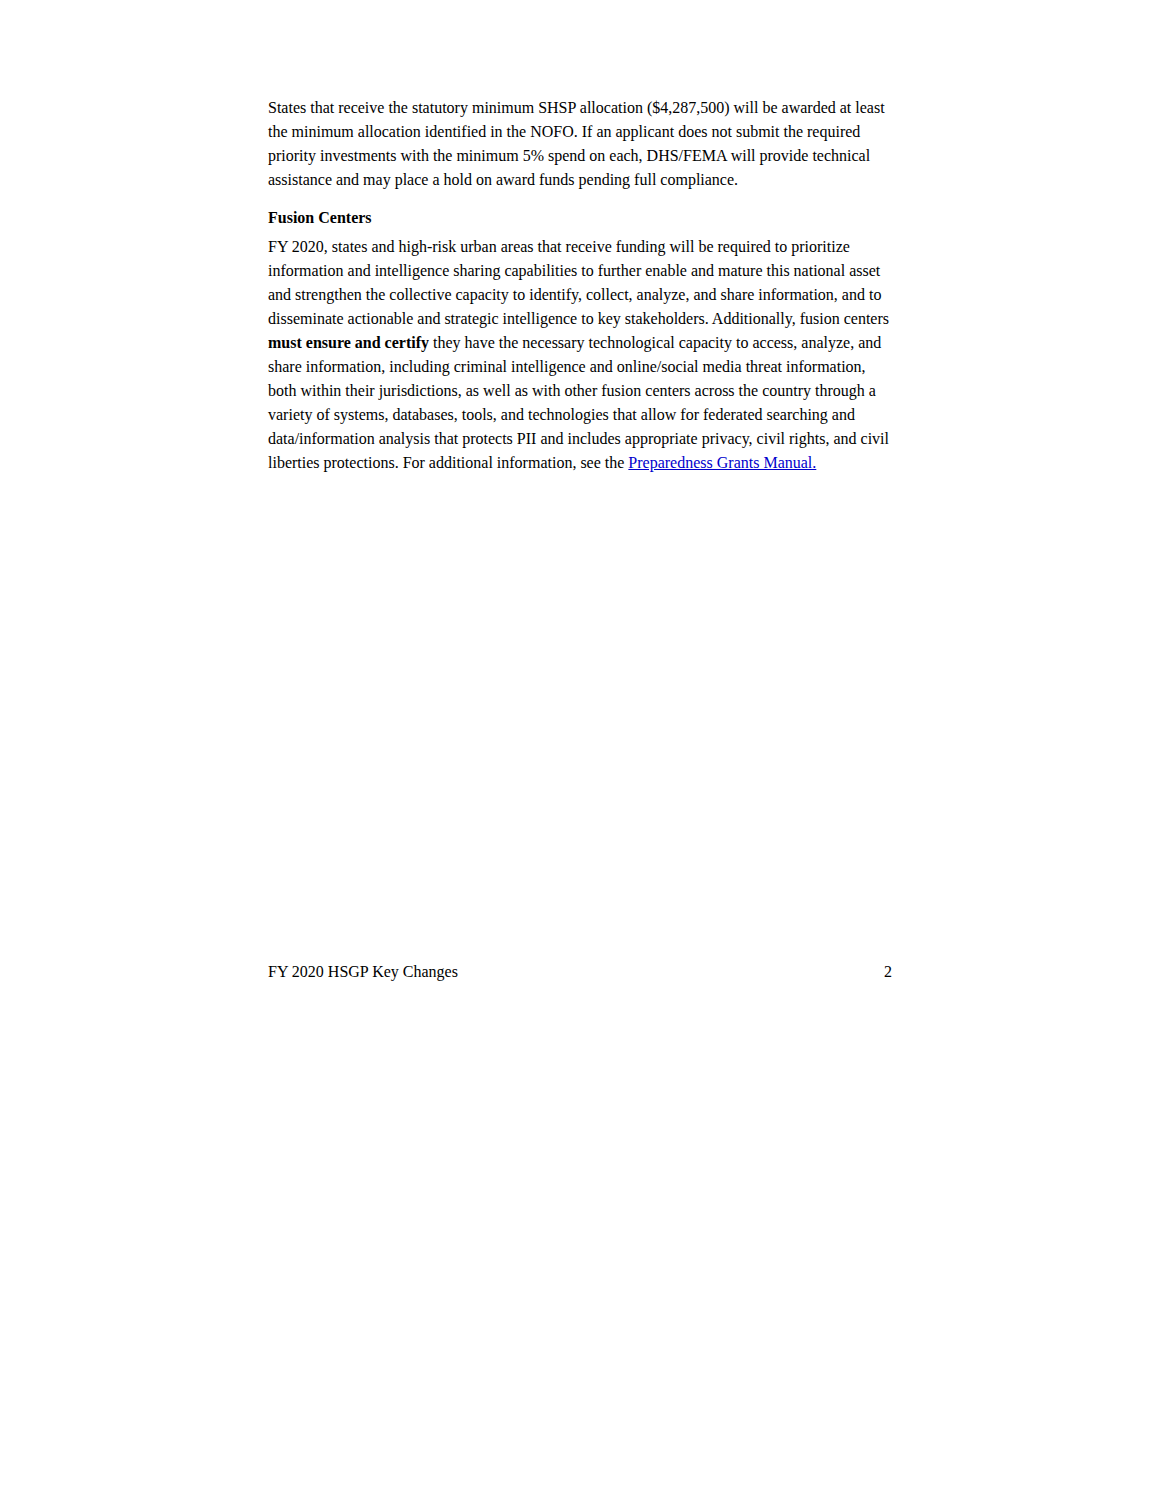States that receive the statutory minimum SHSP allocation ($4,287,500) will be awarded at least the minimum allocation identified in the NOFO. If an applicant does not submit the required priority investments with the minimum 5% spend on each, DHS/FEMA will provide technical assistance and may place a hold on award funds pending full compliance.
Fusion Centers
FY 2020, states and high-risk urban areas that receive funding will be required to prioritize information and intelligence sharing capabilities to further enable and mature this national asset and strengthen the collective capacity to identify, collect, analyze, and share information, and to disseminate actionable and strategic intelligence to key stakeholders. Additionally, fusion centers must ensure and certify they have the necessary technological capacity to access, analyze, and share information, including criminal intelligence and online/social media threat information, both within their jurisdictions, as well as with other fusion centers across the country through a variety of systems, databases, tools, and technologies that allow for federated searching and data/information analysis that protects PII and includes appropriate privacy, civil rights, and civil liberties protections. For additional information, see the Preparedness Grants Manual.
FY 2020 HSGP Key Changes
2